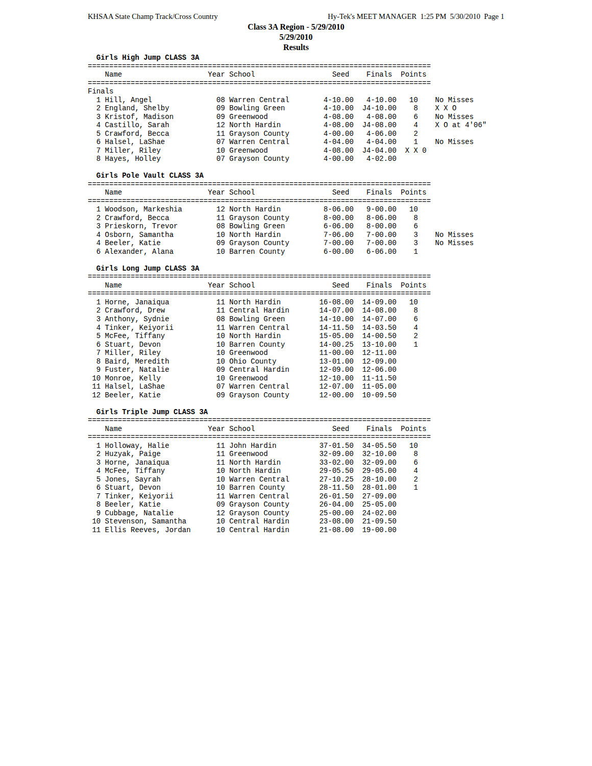KHSAA State Champ Track/Cross Country
Hy-Tek's MEET MANAGER 1:25 PM 5/30/2010 Page 1
Class 3A Region - 5/29/2010
5/29/2010
Results
  Girls High Jump CLASS 3A
================================================================================
    Name                    Year School                  Seed    Finals  Points
================================================================================
Finals
  1 Hill, Angel               08 Warren Central        4-10.00   4-10.00   10    No Misses
  2 England, Shelby           09 Bowling Green         4-10.00  J4-10.00    8    X X O
  3 Kristof, Madison          09 Greenwood             4-08.00   4-08.00    6    No Misses
  4 Castillo, Sarah           12 North Hardin          4-08.00  J4-08.00    4    X O at 4'06"
  5 Crawford, Becca           11 Grayson County        4-00.00   4-06.00    2
  6 Halsel, LaShae            07 Warren Central        4-04.00   4-04.00    1    No Misses
  7 Miller, Riley             10 Greenwood             4-08.00  J4-04.00  X X 0
  8 Hayes, Holley             07 Grayson County        4-00.00   4-02.00

  Girls Pole Vault CLASS 3A
================================================================================
    Name                    Year School                  Seed    Finals  Points
================================================================================
  1 Woodson, Markeshia        12 North Hardin          8-06.00   9-00.00   10
  2 Crawford, Becca           11 Grayson County        8-00.00   8-06.00    8
  3 Prieskorn, Trevor         08 Bowling Green         6-06.00   8-00.00    6
  4 Osborn, Samantha          10 North Hardin          7-06.00   7-00.00    3    No Misses
  4 Beeler, Katie             09 Grayson County        7-00.00   7-00.00    3    No Misses
  6 Alexander, Alana          10 Barren County         6-00.00   6-06.00    1

  Girls Long Jump CLASS 3A
================================================================================
    Name                    Year School                  Seed    Finals  Points
================================================================================
  1 Horne, Janaiqua           11 North Hardin         16-08.00  14-09.00   10
  2 Crawford, Drew            11 Central Hardin       14-07.00  14-08.00    8
  3 Anthony, Sydnie           08 Bowling Green        14-10.00  14-07.00    6
  4 Tinker, Keiyorii          11 Warren Central       14-11.50  14-03.50    4
  5 McFee, Tiffany            10 North Hardin         15-05.00  14-00.50    2
  6 Stuart, Devon             10 Barren County        14-00.25  13-10.00    1
  7 Miller, Riley             10 Greenwood            11-00.00  12-11.00
  8 Baird, Meredith           10 Ohio County          13-01.00  12-09.00
  9 Fuster, Natalie           09 Central Hardin       12-09.00  12-06.00
 10 Monroe, Kelly             10 Greenwood            12-10.00  11-11.50
 11 Halsel, LaShae            07 Warren Central       12-07.00  11-05.00
 12 Beeler, Katie             09 Grayson County       12-00.00  10-09.50

  Girls Triple Jump CLASS 3A
================================================================================
    Name                    Year School                  Seed    Finals  Points
================================================================================
  1 Holloway, Halie           11 John Hardin          37-01.50  34-05.50   10
  2 Huzyak, Paige             11 Greenwood            32-09.00  32-10.00    8
  3 Horne, Janaiqua           11 North Hardin         33-02.00  32-09.00    6
  4 McFee, Tiffany            10 North Hardin         29-05.50  29-05.00    4
  5 Jones, Sayrah             10 Warren Central       27-10.25  28-10.00    2
  6 Stuart, Devon             10 Barren County        28-11.50  28-01.00    1
  7 Tinker, Keiyorii          11 Warren Central       26-01.50  27-09.00
  8 Beeler, Katie             09 Grayson County       26-04.00  25-05.00
  9 Cubbage, Natalie          12 Grayson County       25-00.00  24-02.00
 10 Stevenson, Samantha       10 Central Hardin       23-08.00  21-09.50
 11 Ellis Reeves, Jordan      10 Central Hardin       21-08.00  19-00.00